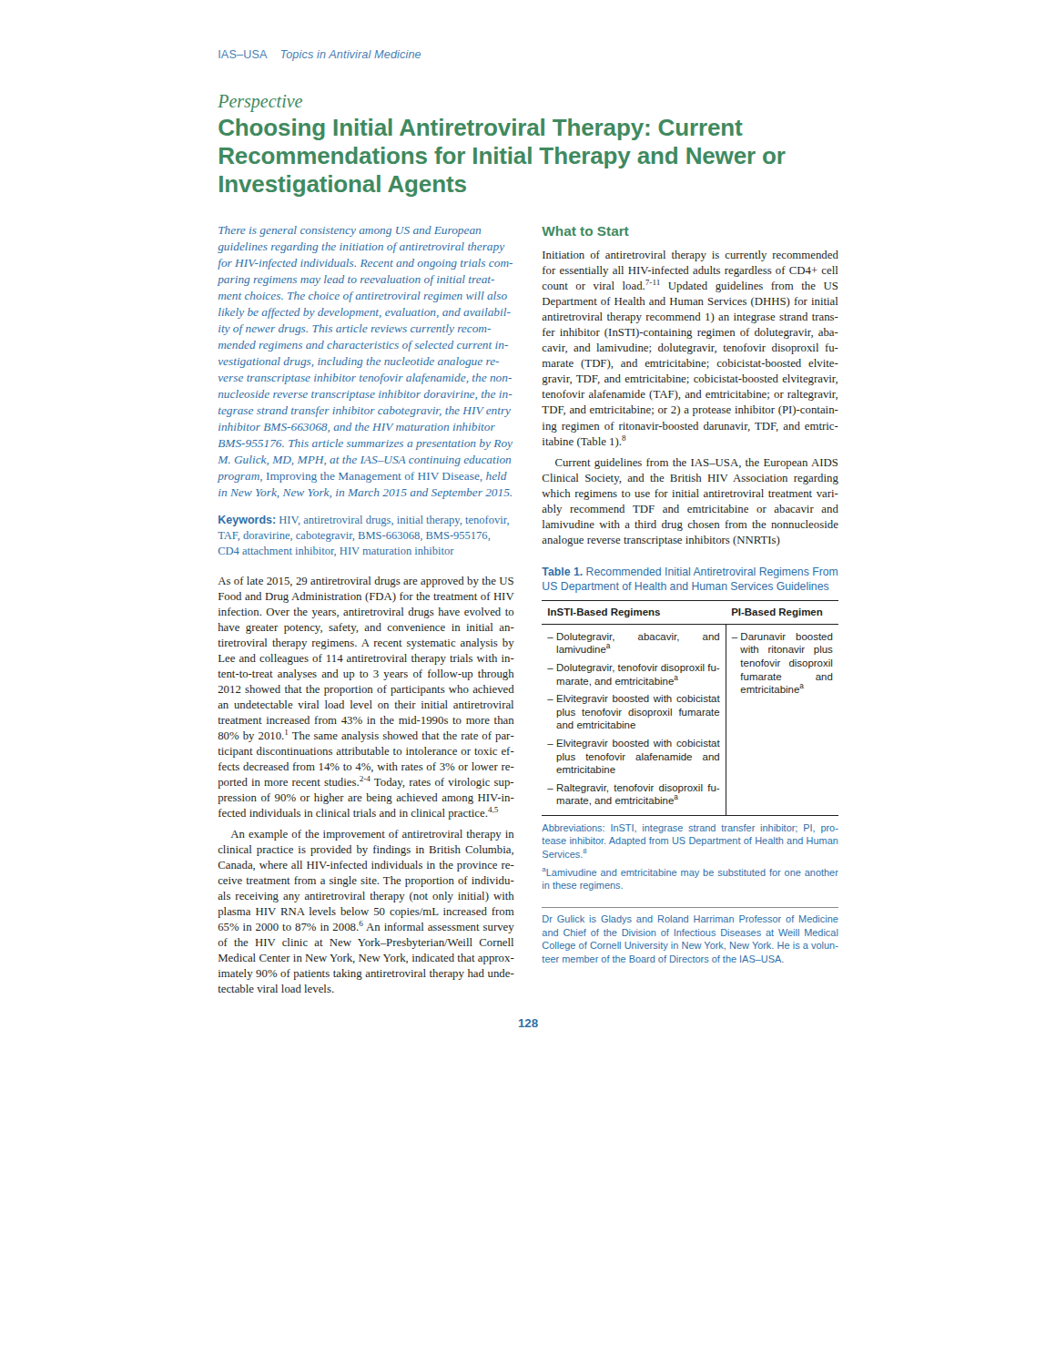IAS–USATopics in Antiviral Medicine
Perspective
Choosing Initial Antiretroviral Therapy: Current Recommendations for Initial Therapy and Newer or Investigational Agents
There is general consistency among US and European guidelines regarding the initiation of antiretroviral therapy for HIV-infected individuals. Recent and ongoing trials comparing regimens may lead to reevaluation of initial treatment choices. The choice of antiretroviral regimen will also likely be affected by development, evaluation, and availability of newer drugs. This article reviews currently recommended regimens and characteristics of selected current investigational drugs, including the nucleotide analogue reverse transcriptase inhibitor tenofovir alafenamide, the nonnucleoside reverse transcriptase inhibitor doravirine, the integrase strand transfer inhibitor cabotegravir, the HIV entry inhibitor BMS-663068, and the HIV maturation inhibitor BMS-955176. This article summarizes a presentation by Roy M. Gulick, MD, MPH, at the IAS–USA continuing education program, Improving the Management of HIV Disease, held in New York, New York, in March 2015 and September 2015.
Keywords: HIV, antiretroviral drugs, initial therapy, tenofovir, TAF, doravirine, cabotegravir, BMS-663068, BMS-955176, CD4 attachment inhibitor, HIV maturation inhibitor
As of late 2015, 29 antiretroviral drugs are approved by the US Food and Drug Administration (FDA) for the treatment of HIV infection. Over the years, antiretroviral drugs have evolved to have greater potency, safety, and convenience in initial antiretroviral therapy regimens. A recent systematic analysis by Lee and colleagues of 114 antiretroviral therapy trials with intent-to-treat analyses and up to 3 years of follow-up through 2012 showed that the proportion of participants who achieved an undetectable viral load level on their initial antiretroviral treatment increased from 43% in the mid-1990s to more than 80% by 2010.1 The same analysis showed that the rate of participant discontinuations attributable to intolerance or toxic effects decreased from 14% to 4%, with rates of 3% or lower reported in more recent studies.2-4 Today, rates of virologic suppression of 90% or higher are being achieved among HIV-infected individuals in clinical trials and in clinical practice.4,5
An example of the improvement of antiretroviral therapy in clinical practice is provided by findings in British Columbia, Canada, where all HIV-infected individuals in the province receive treatment from a single site. The proportion of individuals receiving any antiretroviral therapy (not only initial) with plasma HIV RNA levels below 50 copies/mL increased from 65% in 2000 to 87% in 2008.6 An informal assessment survey of the HIV clinic at New York–Presbyterian/Weill Cornell Medical Center in New York, New York, indicated that approximately 90% of patients taking antiretroviral therapy had undetectable viral load levels.
What to Start
Initiation of antiretroviral therapy is currently recommended for essentially all HIV-infected adults regardless of CD4+ cell count or viral load.7-11 Updated guidelines from the US Department of Health and Human Services (DHHS) for initial antiretroviral therapy recommend 1) an integrase strand transfer inhibitor (InSTI)-containing regimen of dolutegravir, abacavir, and lamivudine; dolutegravir, tenofovir disoproxil fumarate (TDF), and emtricitabine; cobicistat-boosted elvitegravir, TDF, and emtricitabine; cobicistat-boosted elvitegravir, tenofovir alafenamide (TAF), and emtricitabine; or raltegravir, TDF, and emtricitabine; or 2) a protease inhibitor (PI)-containing regimen of ritonavir-boosted darunavir, TDF, and emtricitabine (Table 1).8
Current guidelines from the IAS–USA, the European AIDS Clinical Society, and the British HIV Association regarding which regimens to use for initial antiretroviral treatment variably recommend TDF and emtricitabine or abacavir and lamivudine with a third drug chosen from the nonnucleoside analogue reverse transcriptase inhibitors (NNRTIs)
Table 1. Recommended Initial Antiretroviral Regimens From US Department of Health and Human Services Guidelines
| InSTI-Based Regimens | PI-Based Regimen |
| --- | --- |
| Dolutegravir, abacavir, and lamivudine a Dolutegravir, tenofovir disoproxil fumarate, and emtricitabine a Elvitegravir boosted with cobicistat plus tenofovir disoproxil fumarate and emtricitabine Elvitegravir boosted with cobicistat plus tenofovir alafenamide and emtricitabine Raltegravir, tenofovir disoproxil fumarate, and emtricitabine a | Darunavir boosted with ritonavir plus tenofovir disoproxil fumarate and emtricitabine a |
Abbreviations: InSTI, integrase strand transfer inhibitor; PI, protease inhibitor. Adapted from US Department of Health and Human Services.8
aLamivudine and emtricitabine may be substituted for one another in these regimens.
Dr Gulick is Gladys and Roland Harriman Professor of Medicine and Chief of the Division of Infectious Diseases at Weill Medical College of Cornell University in New York, New York. He is a volunteer member of the Board of Directors of the IAS–USA.
128